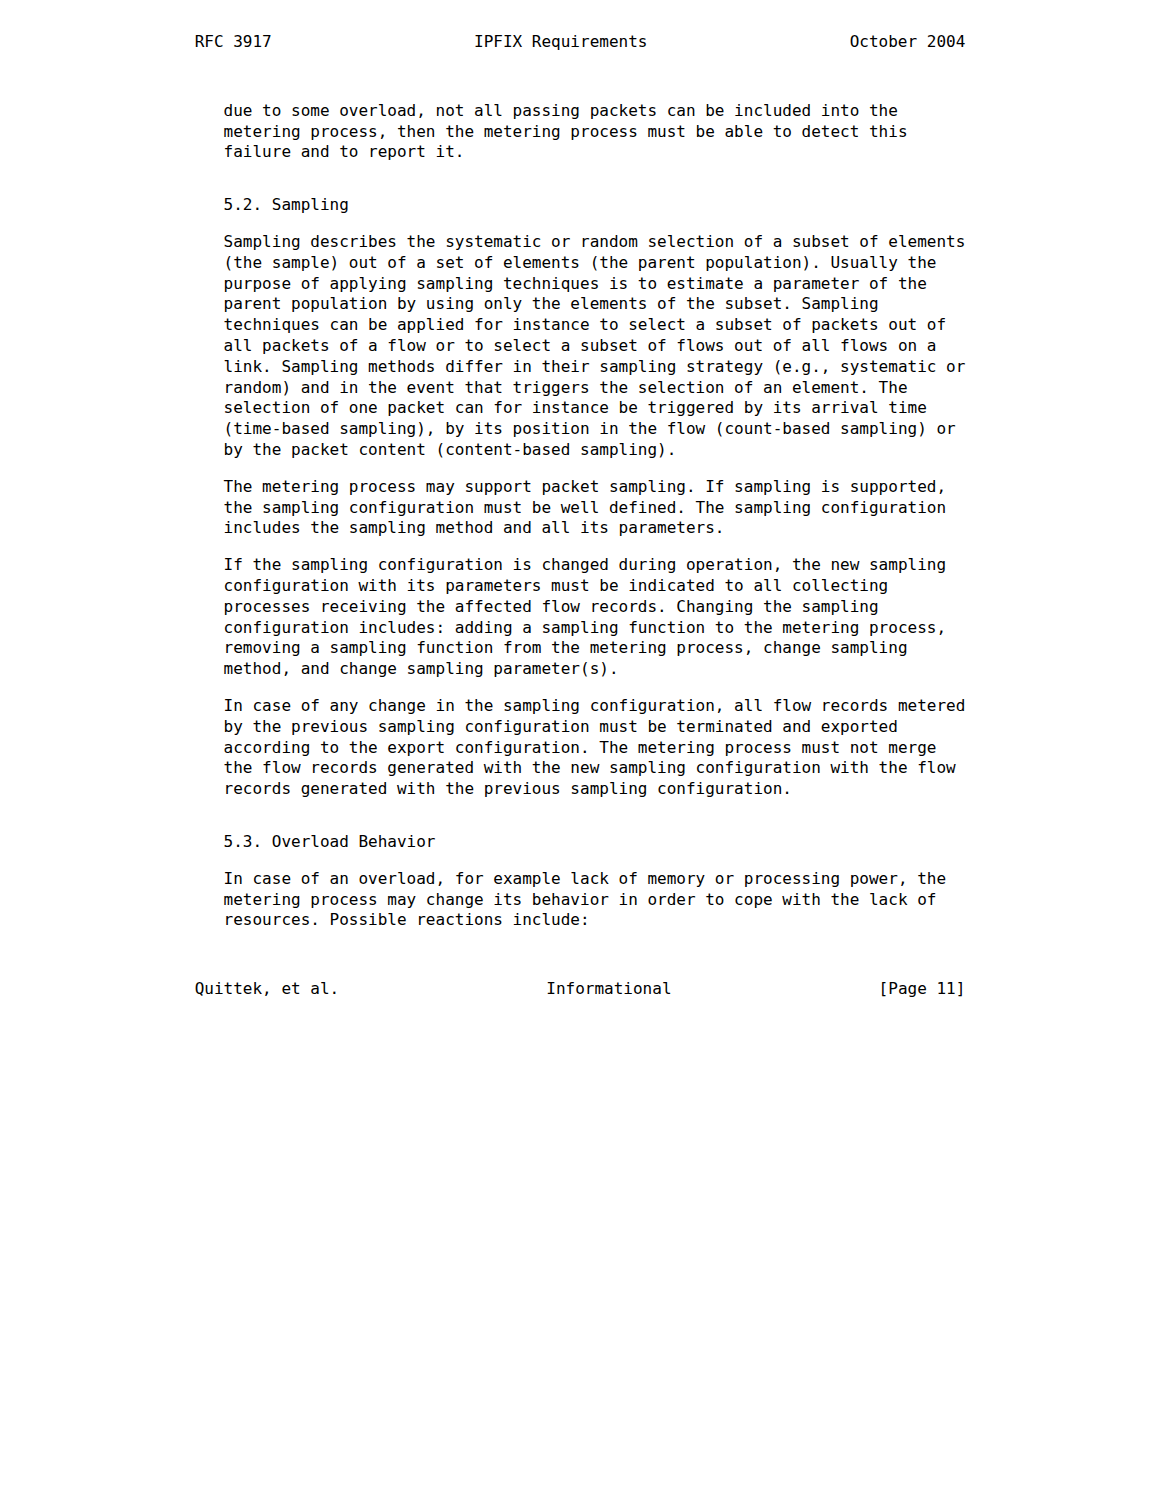RFC 3917 IPFIX Requirements October 2004
due to some overload, not all passing packets can be included into the metering process, then the metering process must be able to detect this failure and to report it.
5.2. Sampling
Sampling describes the systematic or random selection of a subset of elements (the sample) out of a set of elements (the parent population). Usually the purpose of applying sampling techniques is to estimate a parameter of the parent population by using only the elements of the subset. Sampling techniques can be applied for instance to select a subset of packets out of all packets of a flow or to select a subset of flows out of all flows on a link. Sampling methods differ in their sampling strategy (e.g., systematic or random) and in the event that triggers the selection of an element. The selection of one packet can for instance be triggered by its arrival time (time-based sampling), by its position in the flow (count-based sampling) or by the packet content (content-based sampling).
The metering process may support packet sampling. If sampling is supported, the sampling configuration must be well defined. The sampling configuration includes the sampling method and all its parameters.
If the sampling configuration is changed during operation, the new sampling configuration with its parameters must be indicated to all collecting processes receiving the affected flow records. Changing the sampling configuration includes: adding a sampling function to the metering process, removing a sampling function from the metering process, change sampling method, and change sampling parameter(s).
In case of any change in the sampling configuration, all flow records metered by the previous sampling configuration must be terminated and exported according to the export configuration. The metering process must not merge the flow records generated with the new sampling configuration with the flow records generated with the previous sampling configuration.
5.3. Overload Behavior
In case of an overload, for example lack of memory or processing power, the metering process may change its behavior in order to cope with the lack of resources. Possible reactions include:
Quittek, et al. Informational [Page 11]